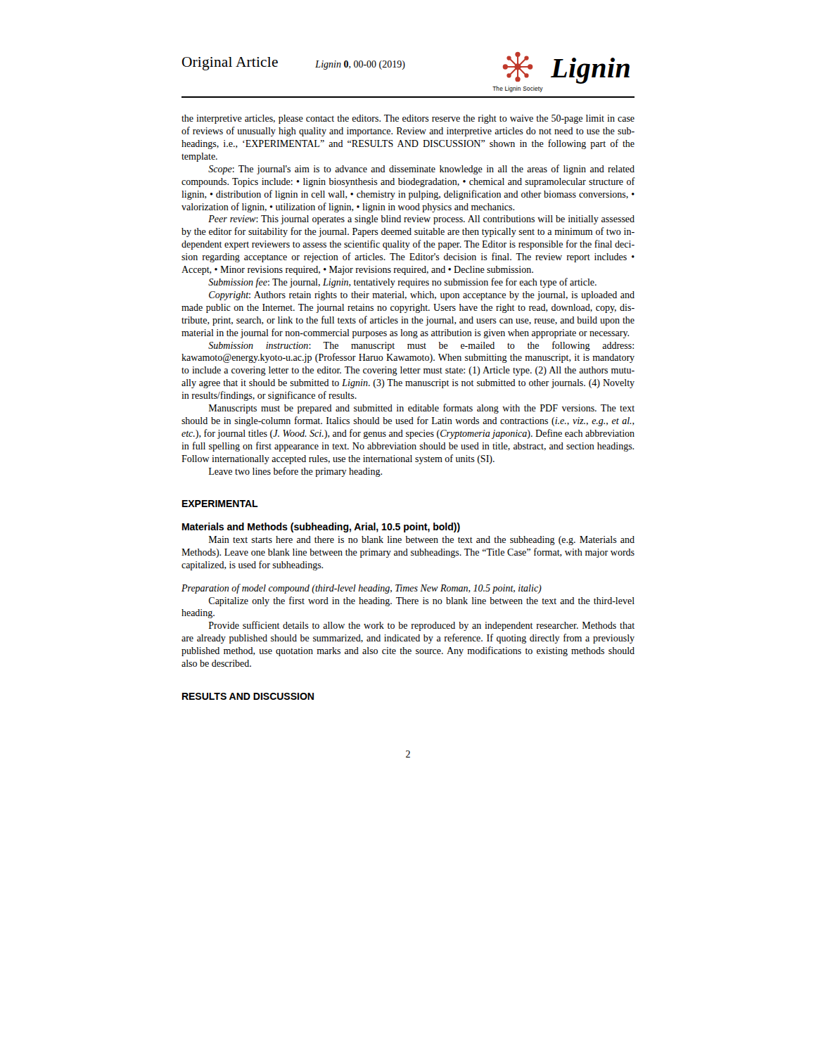Original Article
Lignin 0, 00-00 (2019)
The Lignin Society
Lignin
the interpretive articles, please contact the editors. The editors reserve the right to waive the 50-page limit in case of reviews of unusually high quality and importance. Review and interpretive articles do not need to use the subheadings, i.e., ‘EXPERIMENTAL” and “RESULTS AND DISCUSSION” shown in the following part of the template.
Scope: The journal's aim is to advance and disseminate knowledge in all the areas of lignin and related compounds. Topics include: • lignin biosynthesis and biodegradation, • chemical and supramolecular structure of lignin, • distribution of lignin in cell wall, • chemistry in pulping, delignification and other biomass conversions, • valorization of lignin, • utilization of lignin, • lignin in wood physics and mechanics.
Peer review: This journal operates a single blind review process. All contributions will be initially assessed by the editor for suitability for the journal. Papers deemed suitable are then typically sent to a minimum of two independent expert reviewers to assess the scientific quality of the paper. The Editor is responsible for the final decision regarding acceptance or rejection of articles. The Editor's decision is final. The review report includes • Accept, • Minor revisions required, • Major revisions required, and • Decline submission.
Submission fee: The journal, Lignin, tentatively requires no submission fee for each type of article.
Copyright: Authors retain rights to their material, which, upon acceptance by the journal, is uploaded and made public on the Internet. The journal retains no copyright. Users have the right to read, download, copy, distribute, print, search, or link to the full texts of articles in the journal, and users can use, reuse, and build upon the material in the journal for non-commercial purposes as long as attribution is given when appropriate or necessary.
Submission instruction: The manuscript must be e-mailed to the following address: kawamoto@energy.kyoto-u.ac.jp (Professor Haruo Kawamoto). When submitting the manuscript, it is mandatory to include a covering letter to the editor. The covering letter must state: (1) Article type. (2) All the authors mutually agree that it should be submitted to Lignin. (3) The manuscript is not submitted to other journals. (4) Novelty in results/findings, or significance of results.
Manuscripts must be prepared and submitted in editable formats along with the PDF versions. The text should be in single-column format. Italics should be used for Latin words and contractions (i.e., viz., e.g., et al., etc.), for journal titles (J. Wood. Sci.), and for genus and species (Cryptomeria japonica). Define each abbreviation in full spelling on first appearance in text. No abbreviation should be used in title, abstract, and section headings. Follow internationally accepted rules, use the international system of units (SI).
Leave two lines before the primary heading.
EXPERIMENTAL
Materials and Methods (subheading, Arial, 10.5 point, bold))
Main text starts here and there is no blank line between the text and the subheading (e.g. Materials and Methods). Leave one blank line between the primary and subheadings. The “Title Case” format, with major words capitalized, is used for subheadings.
Preparation of model compound (third-level heading, Times New Roman, 10.5 point, italic)
Capitalize only the first word in the heading. There is no blank line between the text and the third-level heading.
Provide sufficient details to allow the work to be reproduced by an independent researcher. Methods that are already published should be summarized, and indicated by a reference. If quoting directly from a previously published method, use quotation marks and also cite the source. Any modifications to existing methods should also be described.
RESULTS AND DISCUSSION
2